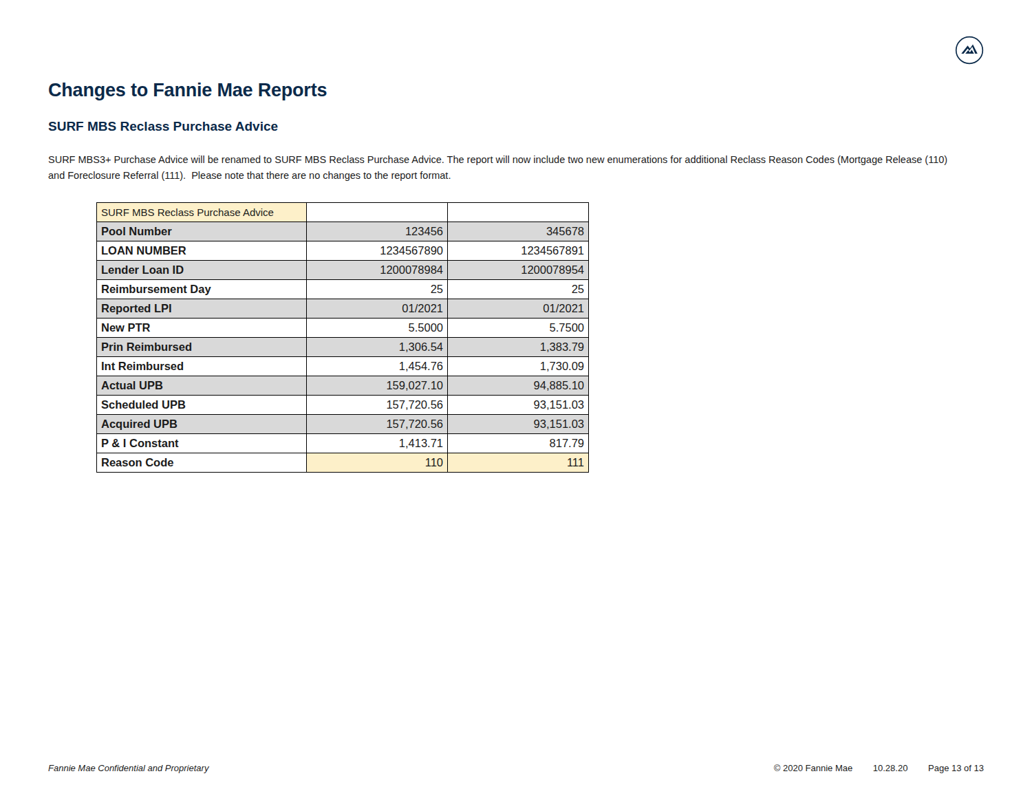Changes to Fannie Mae Reports
SURF MBS Reclass Purchase Advice
SURF MBS3+ Purchase Advice will be renamed to SURF MBS Reclass Purchase Advice. The report will now include two new enumerations for additional Reclass Reason Codes (Mortgage Release (110) and Foreclosure Referral (111). Please note that there are no changes to the report format.
| SURF MBS Reclass Purchase Advice | | |
| Pool Number | 123456 | 345678 |
| LOAN NUMBER | 1234567890 | 1234567891 |
| Lender Loan ID | 1200078984 | 1200078954 |
| Reimbursement Day | 25 | 25 |
| Reported LPI | 01/2021 | 01/2021 |
| New PTR | 5.5000 | 5.7500 |
| Prin Reimbursed | 1,306.54 | 1,383.79 |
| Int Reimbursed | 1,454.76 | 1,730.09 |
| Actual UPB | 159,027.10 | 94,885.10 |
| Scheduled UPB | 157,720.56 | 93,151.03 |
| Acquired UPB | 157,720.56 | 93,151.03 |
| P & I Constant | 1,413.71 | 817.79 |
| Reason Code | 110 | 111 |
Fannie Mae Confidential and Proprietary
© 2020 Fannie Mae 10.28.20 Page 13 of 13